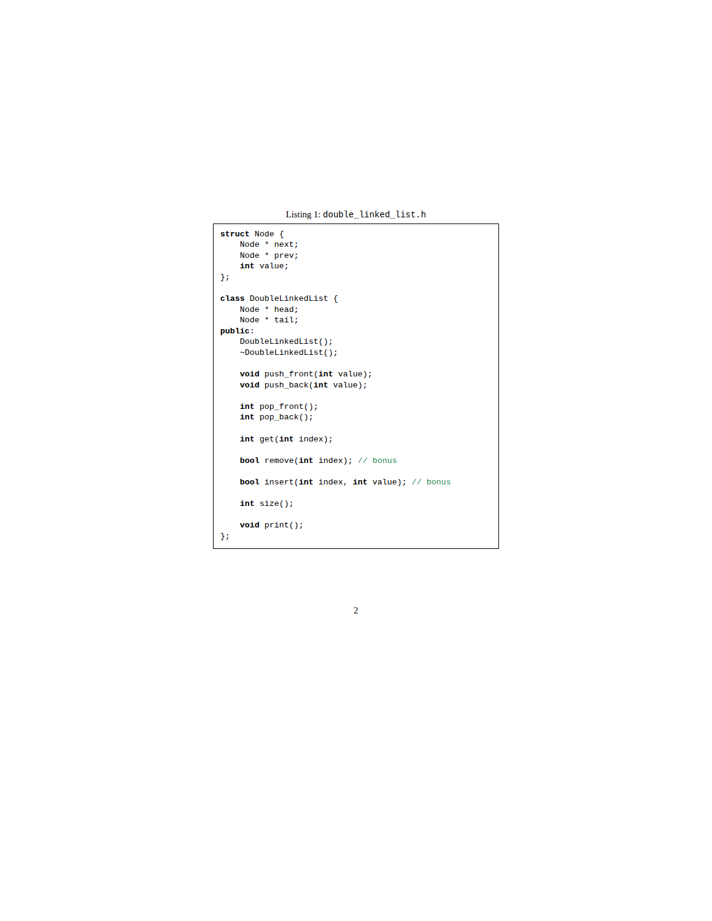Listing 1: double_linked_list.h
struct Node {
    Node * next;
    Node * prev;
    int value;
};

class DoubleLinkedList {
    Node * head;
    Node * tail;
public:
    DoubleLinkedList();
    ~DoubleLinkedList();

    void push_front(int value);
    void push_back(int value);

    int pop_front();
    int pop_back();

    int get(int index);

    bool remove(int index); // bonus

    bool insert(int index, int value); // bonus

    int size();

    void print();
};
2